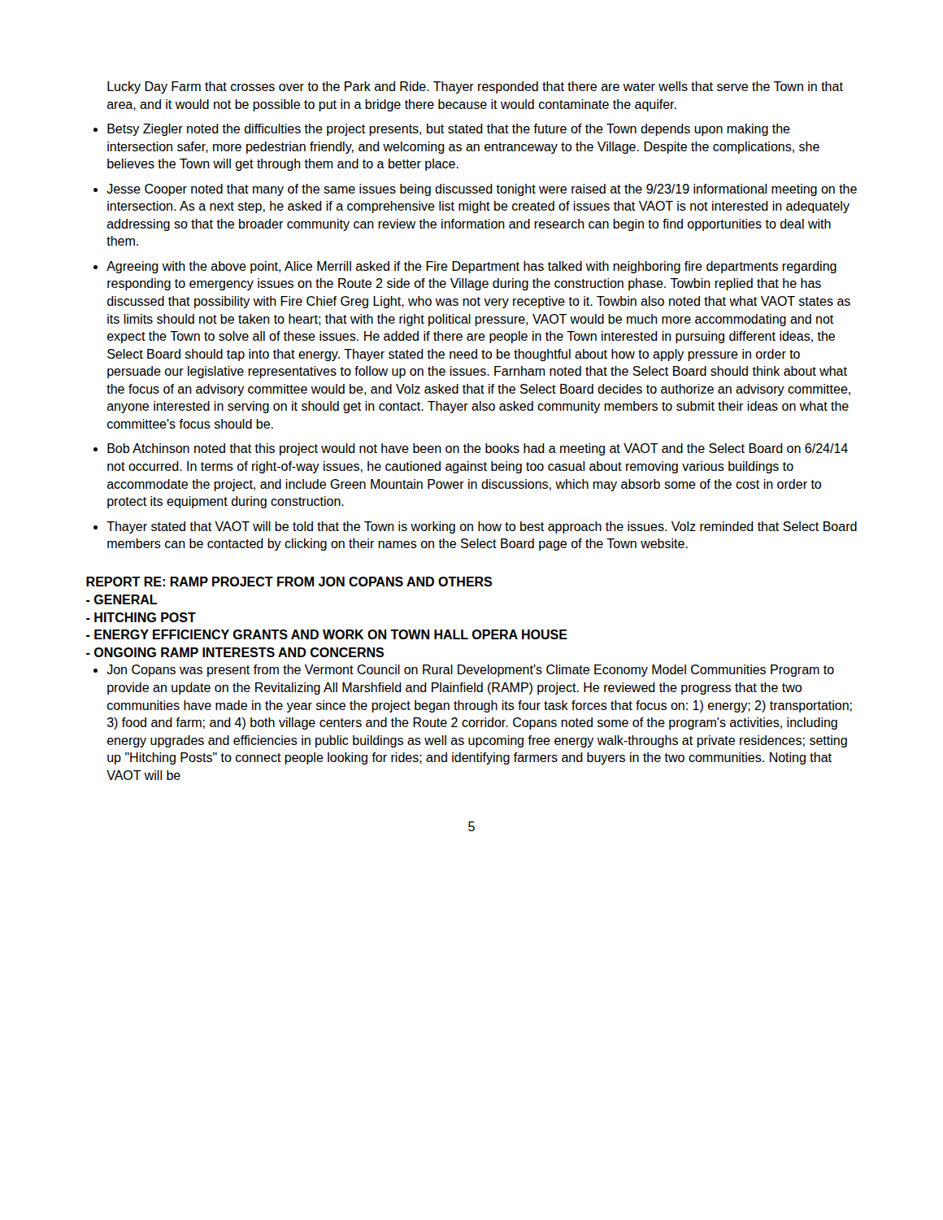Lucky Day Farm that crosses over to the Park and Ride. Thayer responded that there are water wells that serve the Town in that area, and it would not be possible to put in a bridge there because it would contaminate the aquifer.
Betsy Ziegler noted the difficulties the project presents, but stated that the future of the Town depends upon making the intersection safer, more pedestrian friendly, and welcoming as an entranceway to the Village. Despite the complications, she believes the Town will get through them and to a better place.
Jesse Cooper noted that many of the same issues being discussed tonight were raised at the 9/23/19 informational meeting on the intersection. As a next step, he asked if a comprehensive list might be created of issues that VAOT is not interested in adequately addressing so that the broader community can review the information and research can begin to find opportunities to deal with them.
Agreeing with the above point, Alice Merrill asked if the Fire Department has talked with neighboring fire departments regarding responding to emergency issues on the Route 2 side of the Village during the construction phase. Towbin replied that he has discussed that possibility with Fire Chief Greg Light, who was not very receptive to it. Towbin also noted that what VAOT states as its limits should not be taken to heart; that with the right political pressure, VAOT would be much more accommodating and not expect the Town to solve all of these issues. He added if there are people in the Town interested in pursuing different ideas, the Select Board should tap into that energy. Thayer stated the need to be thoughtful about how to apply pressure in order to persuade our legislative representatives to follow up on the issues. Farnham noted that the Select Board should think about what the focus of an advisory committee would be, and Volz asked that if the Select Board decides to authorize an advisory committee, anyone interested in serving on it should get in contact. Thayer also asked community members to submit their ideas on what the committee's focus should be.
Bob Atchinson noted that this project would not have been on the books had a meeting at VAOT and the Select Board on 6/24/14 not occurred. In terms of right-of-way issues, he cautioned against being too casual about removing various buildings to accommodate the project, and include Green Mountain Power in discussions, which may absorb some of the cost in order to protect its equipment during construction.
Thayer stated that VAOT will be told that the Town is working on how to best approach the issues. Volz reminded that Select Board members can be contacted by clicking on their names on the Select Board page of the Town website.
Report re: RAMP Project from Jon Copans and Others
- General
- Hitching Post
- Energy Efficiency Grants and Work on Town Hall Opera House
- Ongoing RAMP Interests and Concerns
Jon Copans was present from the Vermont Council on Rural Development's Climate Economy Model Communities Program to provide an update on the Revitalizing All Marshfield and Plainfield (RAMP) project. He reviewed the progress that the two communities have made in the year since the project began through its four task forces that focus on: 1) energy; 2) transportation; 3) food and farm; and 4) both village centers and the Route 2 corridor. Copans noted some of the program's activities, including energy upgrades and efficiencies in public buildings as well as upcoming free energy walk-throughs at private residences; setting up "Hitching Posts" to connect people looking for rides; and identifying farmers and buyers in the two communities. Noting that VAOT will be
5